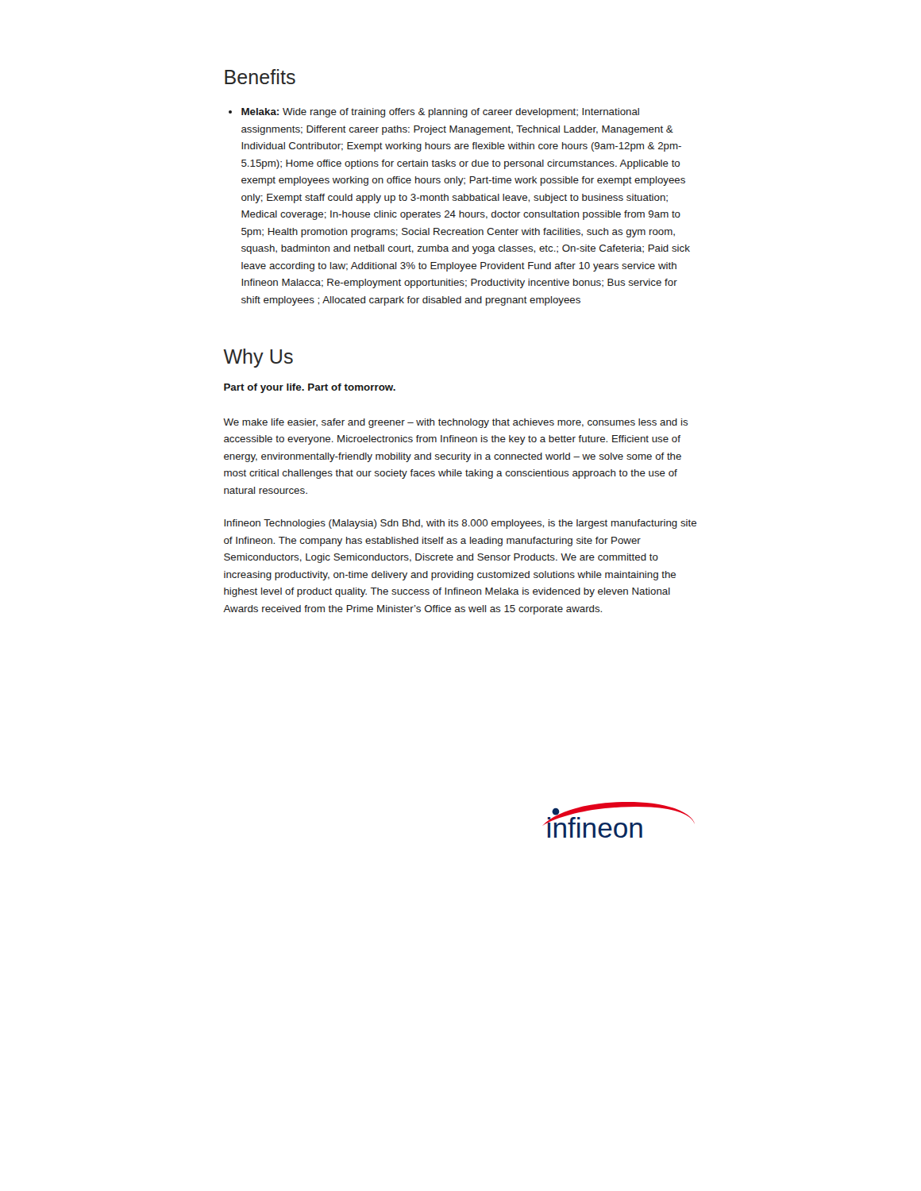Benefits
Melaka: Wide range of training offers & planning of career development; International assignments; Different career paths: Project Management, Technical Ladder, Management & Individual Contributor; Exempt working hours are flexible within core hours (9am-12pm & 2pm- 5.15pm); Home office options for certain tasks or due to personal circumstances. Applicable to exempt employees working on office hours only; Part-time work possible for exempt employees only; Exempt staff could apply up to 3-month sabbatical leave, subject to business situation; Medical coverage; In-house clinic operates 24 hours, doctor consultation possible from 9am to 5pm; Health promotion programs; Social Recreation Center with facilities, such as gym room, squash, badminton and netball court, zumba and yoga classes, etc.; On-site Cafeteria; Paid sick leave according to law; Additional 3% to Employee Provident Fund after 10 years service with Infineon Malacca; Re-employment opportunities; Productivity incentive bonus; Bus service for shift employees ; Allocated carpark for disabled and pregnant employees
Why Us
Part of your life. Part of tomorrow.
We make life easier, safer and greener – with technology that achieves more, consumes less and is accessible to everyone. Microelectronics from Infineon is the key to a better future. Efficient use of energy, environmentally-friendly mobility and security in a connected world – we solve some of the most critical challenges that our society faces while taking a conscientious approach to the use of natural resources.
Infineon Technologies (Malaysia) Sdn Bhd, with its 8.000 employees, is the largest manufacturing site of Infineon. The company has established itself as a leading manufacturing site for Power Semiconductors, Logic Semiconductors, Discrete and Sensor Products. We are committed to increasing productivity, on-time delivery and providing customized solutions while maintaining the highest level of product quality. The success of Infineon Melaka is evidenced by eleven National Awards received from the Prime Minister’s Office as well as 15 corporate awards.
infineon